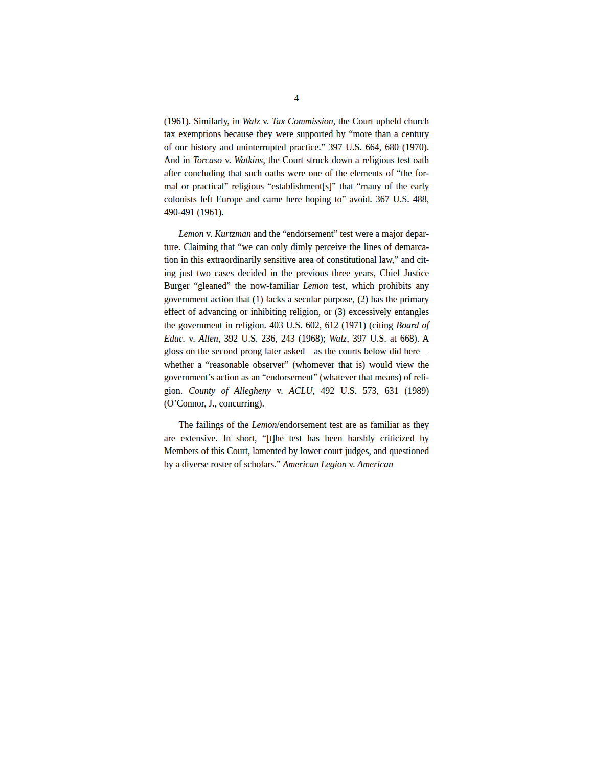4
(1961). Similarly, in Walz v. Tax Commission, the Court upheld church tax exemptions because they were supported by “more than a century of our history and uninterrupted practice.” 397 U.S. 664, 680 (1970). And in Torcaso v. Watkins, the Court struck down a religious test oath after concluding that such oaths were one of the elements of “the formal or practical” religious “establishment[s]” that “many of the early colonists left Europe and came here hoping to” avoid. 367 U.S. 488, 490-491 (1961).
Lemon v. Kurtzman and the “endorsement” test were a major departure. Claiming that “we can only dimly perceive the lines of demarcation in this extraordinarily sensitive area of constitutional law,” and citing just two cases decided in the previous three years, Chief Justice Burger “gleaned” the now-familiar Lemon test, which prohibits any government action that (1) lacks a secular purpose, (2) has the primary effect of advancing or inhibiting religion, or (3) excessively entangles the government in religion. 403 U.S. 602, 612 (1971) (citing Board of Educ. v. Allen, 392 U.S. 236, 243 (1968); Walz, 397 U.S. at 668). A gloss on the second prong later asked—as the courts below did here—whether a “reasonable observer” (whomever that is) would view the government’s action as an “endorsement” (whatever that means) of religion. County of Allegheny v. ACLU, 492 U.S. 573, 631 (1989) (O’Connor, J., concurring).
The failings of the Lemon/endorsement test are as familiar as they are extensive. In short, “[t]he test has been harshly criticized by Members of this Court, lamented by lower court judges, and questioned by a diverse roster of scholars.” American Legion v. American